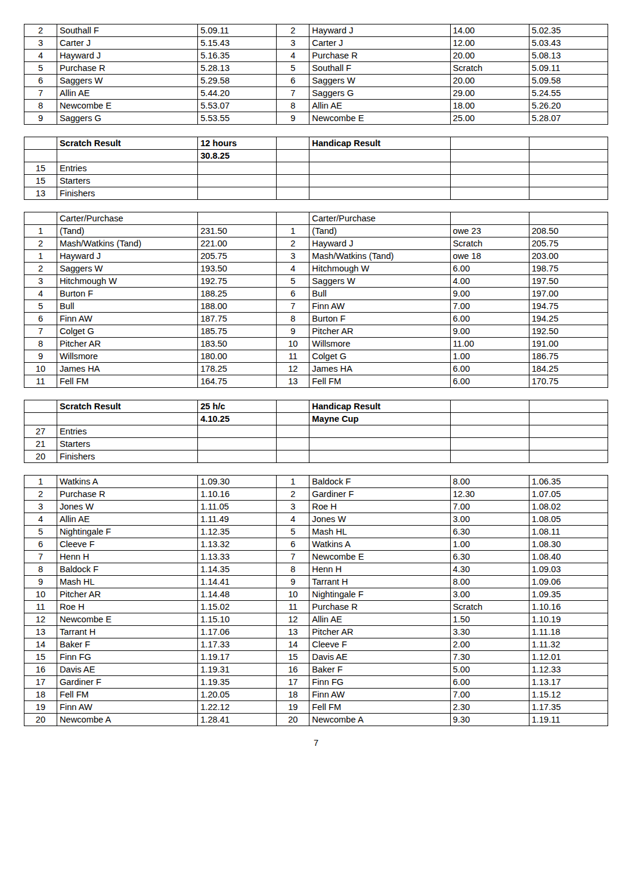| 2 | Southall F | 5.09.11 | 2 | Hayward J | 14.00 | 5.02.35 |
| 3 | Carter J | 5.15.43 | 3 | Carter J | 12.00 | 5.03.43 |
| 4 | Hayward J | 5.16.35 | 4 | Purchase R | 20.00 | 5.08.13 |
| 5 | Purchase R | 5.28.13 | 5 | Southall F | Scratch | 5.09.11 |
| 6 | Saggers W | 5.29.58 | 6 | Saggers W | 20.00 | 5.09.58 |
| 7 | Allin AE | 5.44.20 | 7 | Saggers G | 29.00 | 5.24.55 |
| 8 | Newcombe E | 5.53.07 | 8 | Allin AE | 18.00 | 5.26.20 |
| 9 | Saggers G | 5.53.55 | 9 | Newcombe E | 25.00 | 5.28.07 |
| | Scratch Result | 12 hours | | Handicap Result | | |
| | | 30.8.25 | | | | |
| 15 | Entries | | | | | |
| 15 | Starters | | | | | |
| 13 | Finishers | | | | | |
| | Carter/Purchase | | | Carter/Purchase | | |
| 1 | (Tand) | 231.50 | 1 | (Tand) | owe 23 | 208.50 |
| 2 | Mash/Watkins (Tand) | 221.00 | 2 | Hayward J | Scratch | 205.75 |
| 1 | Hayward J | 205.75 | 3 | Mash/Watkins (Tand) | owe 18 | 203.00 |
| 2 | Saggers W | 193.50 | 4 | Hitchmough W | 6.00 | 198.75 |
| 3 | Hitchmough W | 192.75 | 5 | Saggers W | 4.00 | 197.50 |
| 4 | Burton F | 188.25 | 6 | Bull | 9.00 | 197.00 |
| 5 | Bull | 188.00 | 7 | Finn AW | 7.00 | 194.75 |
| 6 | Finn AW | 187.75 | 8 | Burton F | 6.00 | 194.25 |
| 7 | Colget G | 185.75 | 9 | Pitcher AR | 9.00 | 192.50 |
| 8 | Pitcher AR | 183.50 | 10 | Willsmore | 11.00 | 191.00 |
| 9 | Willsmore | 180.00 | 11 | Colget G | 1.00 | 186.75 |
| 10 | James HA | 178.25 | 12 | James HA | 6.00 | 184.25 |
| 11 | Fell FM | 164.75 | 13 | Fell FM | 6.00 | 170.75 |
| | Scratch Result | 25 h/c | | Handicap Result | | |
| | | 4.10.25 | | Mayne Cup | | |
| 27 | Entries | | | | | |
| 21 | Starters | | | | | |
| 20 | Finishers | | | | | |
| 1 | Watkins A | 1.09.30 | 1 | Baldock F | 8.00 | 1.06.35 |
| 2 | Purchase R | 1.10.16 | 2 | Gardiner F | 12.30 | 1.07.05 |
| 3 | Jones W | 1.11.05 | 3 | Roe H | 7.00 | 1.08.02 |
| 4 | Allin AE | 1.11.49 | 4 | Jones W | 3.00 | 1.08.05 |
| 5 | Nightingale F | 1.12.35 | 5 | Mash HL | 6.30 | 1.08.11 |
| 6 | Cleeve F | 1.13.32 | 6 | Watkins A | 1.00 | 1.08.30 |
| 7 | Henn H | 1.13.33 | 7 | Newcombe E | 6.30 | 1.08.40 |
| 8 | Baldock F | 1.14.35 | 8 | Henn H | 4.30 | 1.09.03 |
| 9 | Mash HL | 1.14.41 | 9 | Tarrant H | 8.00 | 1.09.06 |
| 10 | Pitcher AR | 1.14.48 | 10 | Nightingale F | 3.00 | 1.09.35 |
| 11 | Roe H | 1.15.02 | 11 | Purchase R | Scratch | 1.10.16 |
| 12 | Newcombe E | 1.15.10 | 12 | Allin AE | 1.50 | 1.10.19 |
| 13 | Tarrant H | 1.17.06 | 13 | Pitcher AR | 3.30 | 1.11.18 |
| 14 | Baker F | 1.17.33 | 14 | Cleeve F | 2.00 | 1.11.32 |
| 15 | Finn FG | 1.19.17 | 15 | Davis AE | 7.30 | 1.12.01 |
| 16 | Davis AE | 1.19.31 | 16 | Baker F | 5.00 | 1.12.33 |
| 17 | Gardiner F | 1.19.35 | 17 | Finn FG | 6.00 | 1.13.17 |
| 18 | Fell FM | 1.20.05 | 18 | Finn AW | 7.00 | 1.15.12 |
| 19 | Finn AW | 1.22.12 | 19 | Fell FM | 2.30 | 1.17.35 |
| 20 | Newcombe A | 1.28.41 | 20 | Newcombe A | 9.30 | 1.19.11 |
7